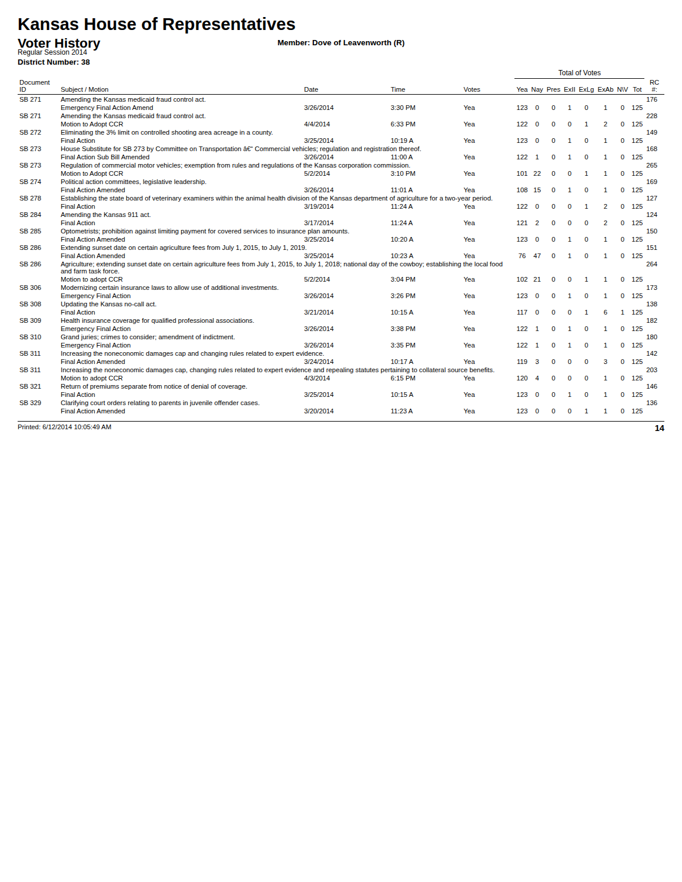Kansas House of Representatives
Voter History
Member: Dove of Leavenworth (R)
Regular Session 2014
District Number: 38
| | Total of Votes | |
| --- | --- | --- |
| Document ID | Subject / Motion | Date | Time | Votes | Yea | Nay | Pres | ExII | ExLg | ExAb | N\V | Tot | RC #: |
| SB 271 | Amending the Kansas medicaid fraud control act. | | 176 |
| | Emergency Final Action Amend | 3/26/2014 | 3:30 PM | Yea | 123 | 0 | 0 | 1 | 0 | 1 | 0 | 125 | |
| SB 271 | Amending the Kansas medicaid fraud control act. | | 228 |
| | Motion to Adopt CCR | 4/4/2014 | 6:33 PM | Yea | 122 | 0 | 0 | 0 | 1 | 2 | 0 | 125 | |
| SB 272 | Eliminating the 3% limit on controlled shooting area acreage in a county. | | 149 |
| | Final Action | 3/25/2014 | 10:19 A | Yea | 123 | 0 | 0 | 1 | 0 | 1 | 0 | 125 | |
| SB 273 | House Substitute for SB 273 by Committee on Transportation â€“ Commercial vehicles; regulation and registration thereof. | | 168 |
| | Final Action Sub Bill Amended | 3/26/2014 | 11:00 A | Yea | 122 | 1 | 0 | 1 | 0 | 1 | 0 | 125 | |
| SB 273 | Regulation of commercial motor vehicles; exemption from rules and regulations of the Kansas corporation commission. | | 265 |
| | Motion to Adopt CCR | 5/2/2014 | 3:10 PM | Yea | 101 | 22 | 0 | 0 | 1 | 1 | 0 | 125 | |
| SB 274 | Political action committees, legislative leadership. | | 169 |
| | Final Action Amended | 3/26/2014 | 11:01 A | Yea | 108 | 15 | 0 | 1 | 0 | 1 | 0 | 125 | |
| SB 278 | Establishing the state board of veterinary examiners within the animal health division of the Kansas department of agriculture for a two-year period. | | 127 |
| | Final Action | 3/19/2014 | 11:24 A | Yea | 122 | 0 | 0 | 0 | 1 | 2 | 0 | 125 | |
| SB 284 | Amending the Kansas 911 act. | | 124 |
| | Final Action | 3/17/2014 | 11:24 A | Yea | 121 | 2 | 0 | 0 | 0 | 2 | 0 | 125 | |
| SB 285 | Optometrists; prohibition against limiting payment for covered services to insurance plan amounts. | | 150 |
| | Final Action Amended | 3/25/2014 | 10:20 A | Yea | 123 | 0 | 0 | 1 | 0 | 1 | 0 | 125 | |
| SB 286 | Extending sunset date on certain agriculture fees from July 1, 2015, to July 1, 2019. | | 151 |
| | Final Action Amended | 3/25/2014 | 10:23 A | Yea | 76 | 47 | 0 | 1 | 0 | 1 | 0 | 125 | |
| SB 286 | Agriculture; extending sunset date on certain agriculture fees from July 1, 2015, to July 1, 2018; national day of the cowboy; establishing the local food and farm task force. | | 264 |
| | Motion to adopt CCR | 5/2/2014 | 3:04 PM | Yea | 102 | 21 | 0 | 0 | 1 | 1 | 0 | 125 | |
| SB 306 | Modernizing certain insurance laws to allow use of additional investments. | | 173 |
| | Emergency Final Action | 3/26/2014 | 3:26 PM | Yea | 123 | 0 | 0 | 1 | 0 | 1 | 0 | 125 | |
| SB 308 | Updating the Kansas no-call act. | | 138 |
| | Final Action | 3/21/2014 | 10:15 A | Yea | 117 | 0 | 0 | 0 | 1 | 6 | 1 | 125 | |
| SB 309 | Health insurance coverage for qualified professional associations. | | 182 |
| | Emergency Final Action | 3/26/2014 | 3:38 PM | Yea | 122 | 1 | 0 | 1 | 0 | 1 | 0 | 125 | |
| SB 310 | Grand juries; crimes to consider; amendment of indictment. | | 180 |
| | Emergency Final Action | 3/26/2014 | 3:35 PM | Yea | 122 | 1 | 0 | 1 | 0 | 1 | 0 | 125 | |
| SB 311 | Increasing the noneconomic damages cap and changing rules related to expert evidence. | | 142 |
| | Final Action Amended | 3/24/2014 | 10:17 A | Yea | 119 | 3 | 0 | 0 | 0 | 3 | 0 | 125 | |
| SB 311 | Increasing the noneconomic damages cap, changing rules related to expert evidence and repealing statutes pertaining to collateral source benefits. | | 203 |
| | Motion to adopt CCR | 4/3/2014 | 6:15 PM | Yea | 120 | 4 | 0 | 0 | 0 | 1 | 0 | 125 | |
| SB 321 | Return of premiums separate from notice of denial of coverage. | | 146 |
| | Final Action | 3/25/2014 | 10:15 A | Yea | 123 | 0 | 0 | 1 | 0 | 1 | 0 | 125 | |
| SB 329 | Clarifying court orders relating to parents in juvenile offender cases. | | 136 |
| | Final Action Amended | 3/20/2014 | 11:23 A | Yea | 123 | 0 | 0 | 0 | 1 | 1 | 0 | 125 | |
Printed: 6/12/2014 10:05:49 AM
14